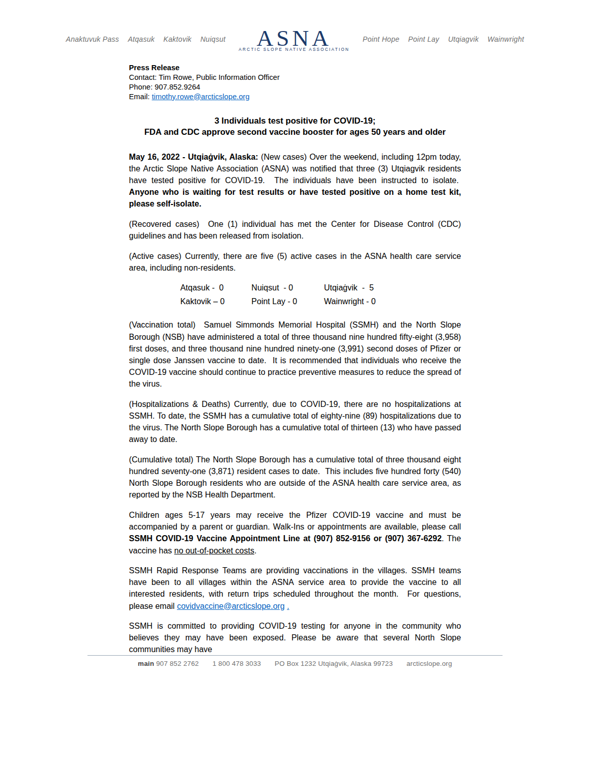Anaktuvuk Pass Atqasuk Kaktovik Nuiqsut
ASNA ARCTIC SLOPE NATIVE ASSOCIATION
Point Hope Point Lay Utqiagvik Wainwright
Press Release
Contact: Tim Rowe, Public Information Officer
Phone: 907.852.9264
Email: timothy.rowe@arcticslope.org
3 Individuals test positive for COVID-19;
FDA and CDC approve second vaccine booster for ages 50 years and older
May 16, 2022 - Utqiaġvik, Alaska: (New cases) Over the weekend, including 12pm today, the Arctic Slope Native Association (ASNA) was notified that three (3) Utqiagvik residents have tested positive for COVID-19. The individuals have been instructed to isolate. Anyone who is waiting for test results or have tested positive on a home test kit, please self-isolate.
(Recovered cases) One (1) individual has met the Center for Disease Control (CDC) guidelines and has been released from isolation.
(Active cases) Currently, there are five (5) active cases in the ASNA health care service area, including non-residents.
| Atqasuk - 0 | Nuiqsut - 0 | Utqiaġvik - 5 |
| Kaktovik – 0 | Point Lay - 0 | Wainwright - 0 |
(Vaccination total) Samuel Simmonds Memorial Hospital (SSMH) and the North Slope Borough (NSB) have administered a total of three thousand nine hundred fifty-eight (3,958) first doses, and three thousand nine hundred ninety-one (3,991) second doses of Pfizer or single dose Janssen vaccine to date. It is recommended that individuals who receive the COVID-19 vaccine should continue to practice preventive measures to reduce the spread of the virus.
(Hospitalizations & Deaths) Currently, due to COVID-19, there are no hospitalizations at SSMH. To date, the SSMH has a cumulative total of eighty-nine (89) hospitalizations due to the virus. The North Slope Borough has a cumulative total of thirteen (13) who have passed away to date.
(Cumulative total) The North Slope Borough has a cumulative total of three thousand eight hundred seventy-one (3,871) resident cases to date. This includes five hundred forty (540) North Slope Borough residents who are outside of the ASNA health care service area, as reported by the NSB Health Department.
Children ages 5-17 years may receive the Pfizer COVID-19 vaccine and must be accompanied by a parent or guardian. Walk-Ins or appointments are available, please call SSMH COVID-19 Vaccine Appointment Line at (907) 852-9156 or (907) 367-6292. The vaccine has no out-of-pocket costs.
SSMH Rapid Response Teams are providing vaccinations in the villages. SSMH teams have been to all villages within the ASNA service area to provide the vaccine to all interested residents, with return trips scheduled throughout the month. For questions, please email covidvaccine@arcticslope.org .
SSMH is committed to providing COVID-19 testing for anyone in the community who believes they may have been exposed. Please be aware that several North Slope communities may have
main 907 852 2762 1 800 478 3033 PO Box 1232 Utqiaġvik, Alaska 99723 arcticslope.org